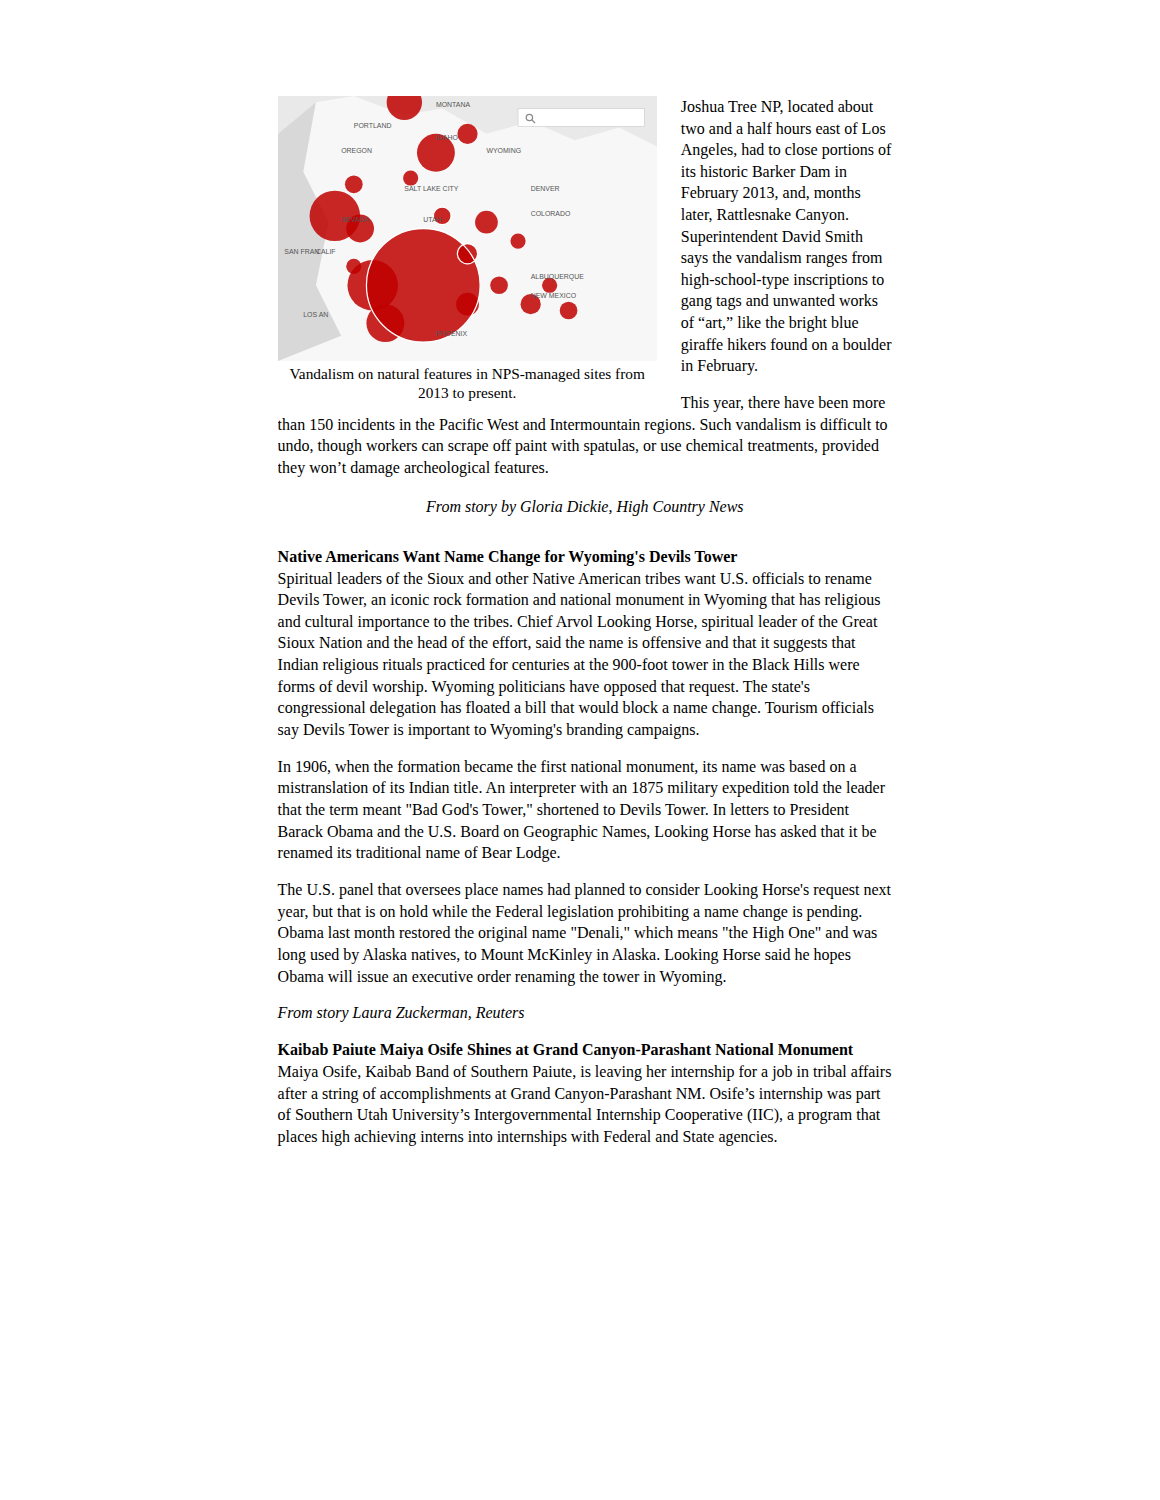Vandalism on natural features in NPS-managed sites from 2013 to present.
Joshua Tree NP, located about two and a half hours east of Los Angeles, had to close portions of its historic Barker Dam in February 2013, and, months later, Rattlesnake Canyon. Superintendent David Smith says the vandalism ranges from high-school-type inscriptions to gang tags and unwanted works of “art,” like the bright blue giraffe hikers found on a boulder in February.
This year, there have been more than 150 incidents in the Pacific West and Intermountain regions. Such vandalism is difficult to undo, though workers can scrape off paint with spatulas, or use chemical treatments, provided they won’t damage archeological features.
From story by Gloria Dickie, High Country News
Native Americans Want Name Change for Wyoming's Devils Tower
Spiritual leaders of the Sioux and other Native American tribes want U.S. officials to rename Devils Tower, an iconic rock formation and national monument in Wyoming that has religious and cultural importance to the tribes. Chief Arvol Looking Horse, spiritual leader of the Great Sioux Nation and the head of the effort, said the name is offensive and that it suggests that Indian religious rituals practiced for centuries at the 900-foot tower in the Black Hills were forms of devil worship. Wyoming politicians have opposed that request. The state's congressional delegation has floated a bill that would block a name change. Tourism officials say Devils Tower is important to Wyoming's branding campaigns.
In 1906, when the formation became the first national monument, its name was based on a mistranslation of its Indian title. An interpreter with an 1875 military expedition told the leader that the term meant "Bad God's Tower," shortened to Devils Tower. In letters to President Barack Obama and the U.S. Board on Geographic Names, Looking Horse has asked that it be renamed its traditional name of Bear Lodge.
The U.S. panel that oversees place names had planned to consider Looking Horse's request next year, but that is on hold while the Federal legislation prohibiting a name change is pending. Obama last month restored the original name "Denali," which means "the High One" and was long used by Alaska natives, to Mount McKinley in Alaska. Looking Horse said he hopes Obama will issue an executive order renaming the tower in Wyoming.
From story Laura Zuckerman, Reuters
Kaibab Paiute Maiya Osife Shines at Grand Canyon-Parashant National Monument
Maiya Osife, Kaibab Band of Southern Paiute, is leaving her internship for a job in tribal affairs after a string of accomplishments at Grand Canyon-Parashant NM. Osife’s internship was part of Southern Utah University’s Intergovernmental Internship Cooperative (IIC), a program that places high achieving interns into internships with Federal and State agencies.